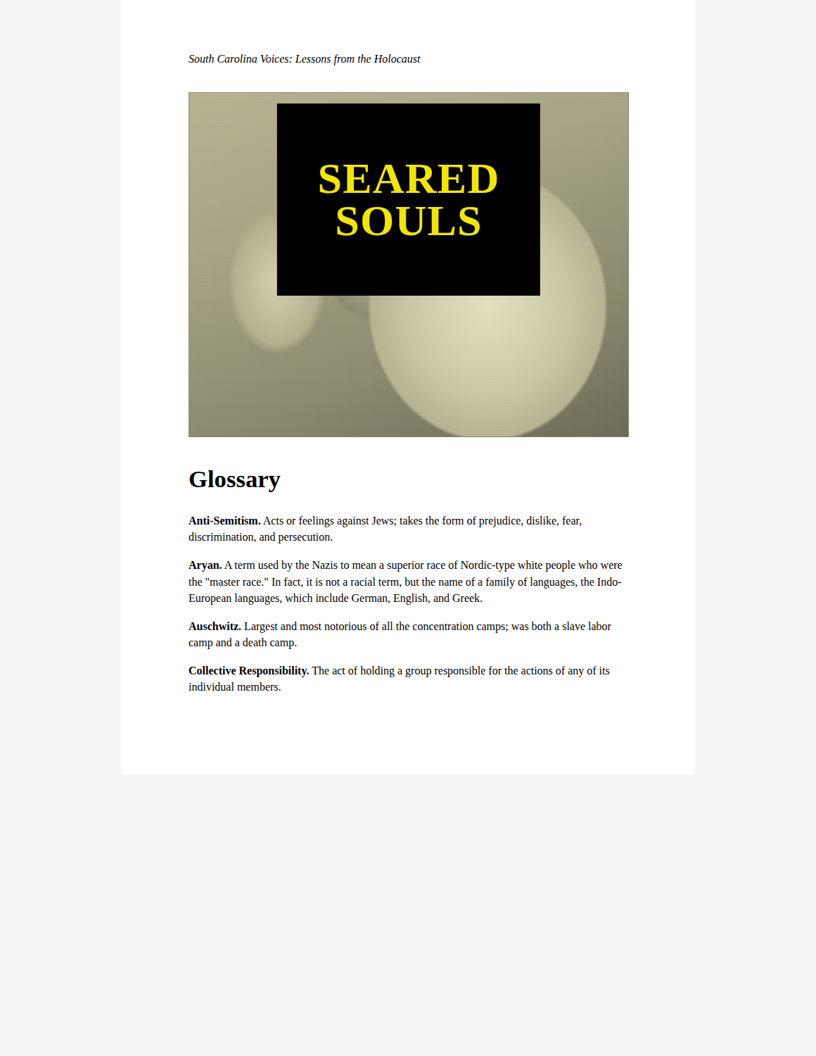South Carolina Voices: Lessons from the Holocaust
Seared
Souls
Glossary
Anti-Semitism. Acts or feelings against Jews; takes the form of prejudice, dislike, fear, discrimination, and persecution.
Aryan. A term used by the Nazis to mean a superior race of Nordic-type white people who were the "master race." In fact, it is not a racial term, but the name of a family of languages, the Indo-European languages, which include German, English, and Greek.
Auschwitz. Largest and most notorious of all the concentration camps; was both a slave labor camp and a death camp.
Collective Responsibility. The act of holding a group responsible for the actions of any of its individual members.